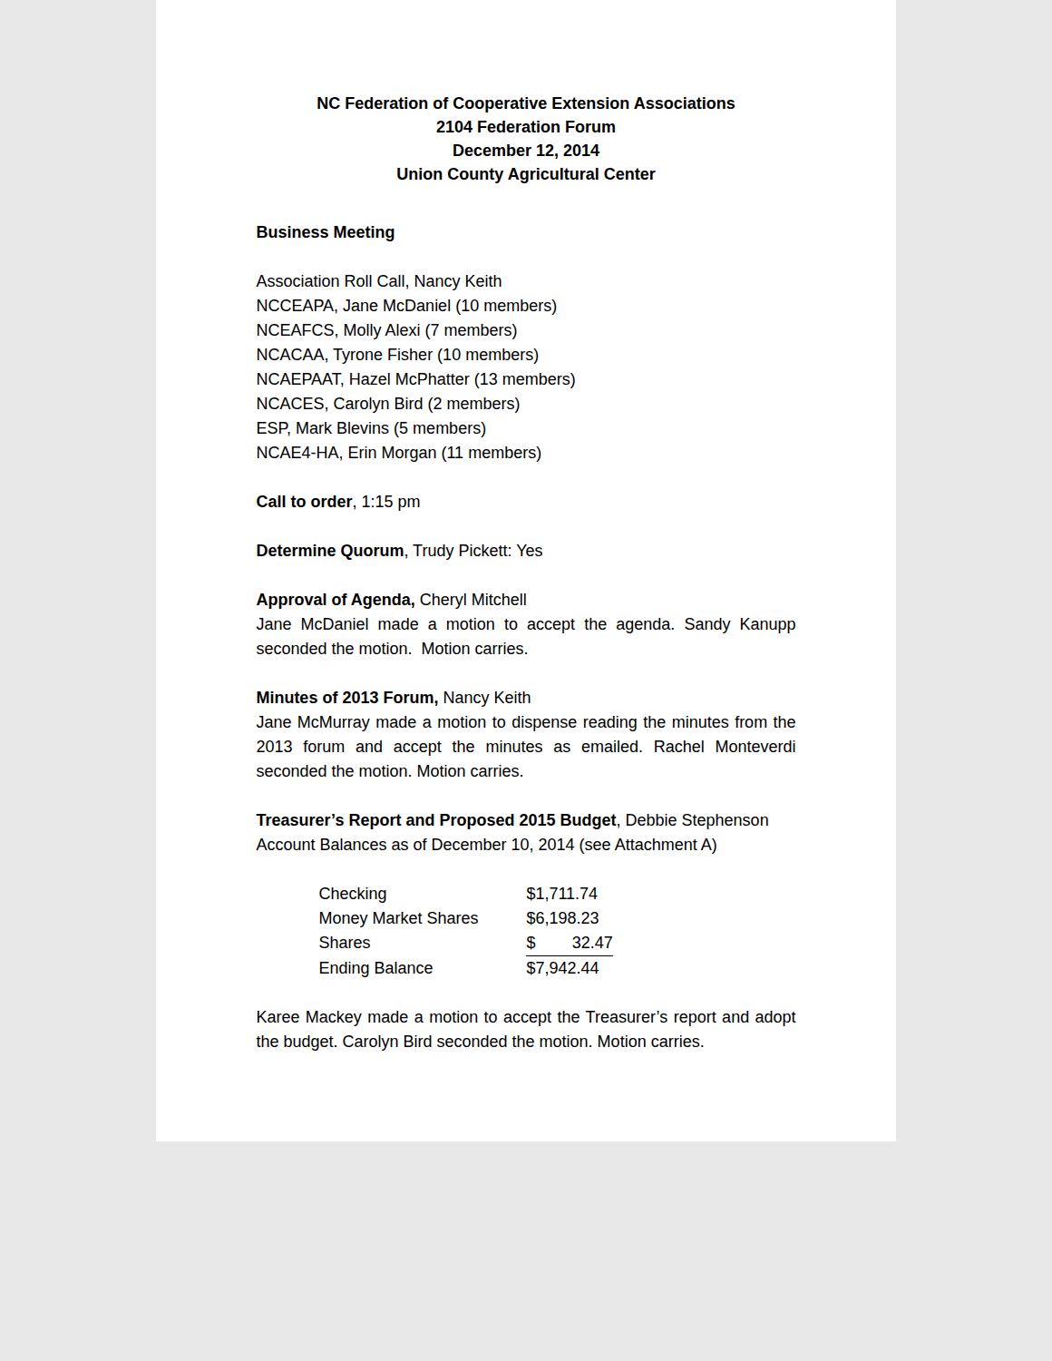NC Federation of Cooperative Extension Associations
2104 Federation Forum
December 12, 2014
Union County Agricultural Center
Business Meeting
Association Roll Call, Nancy Keith
NCCEAPA, Jane McDaniel (10 members)
NCEAFCS, Molly Alexi (7 members)
NCACAA, Tyrone Fisher (10 members)
NCAEPAAT, Hazel McPhatter (13 members)
NCACES, Carolyn Bird (2 members)
ESP, Mark Blevins (5 members)
NCAE4-HA, Erin Morgan (11 members)
Call to order, 1:15 pm
Determine Quorum, Trudy Pickett: Yes
Approval of Agenda, Cheryl Mitchell
Jane McDaniel made a motion to accept the agenda. Sandy Kanupp seconded the motion. Motion carries.
Minutes of 2013 Forum, Nancy Keith
Jane McMurray made a motion to dispense reading the minutes from the 2013 forum and accept the minutes as emailed. Rachel Monteverdi seconded the motion. Motion carries.
Treasurer’s Report and Proposed 2015 Budget, Debbie Stephenson
Account Balances as of December 10, 2014 (see Attachment A)
| Checking | $1,711.74 |
| Money Market Shares | $6,198.23 |
| Shares | $ 32.47 |
| Ending Balance | $7,942.44 |
Karee Mackey made a motion to accept the Treasurer’s report and adopt the budget. Carolyn Bird seconded the motion. Motion carries.